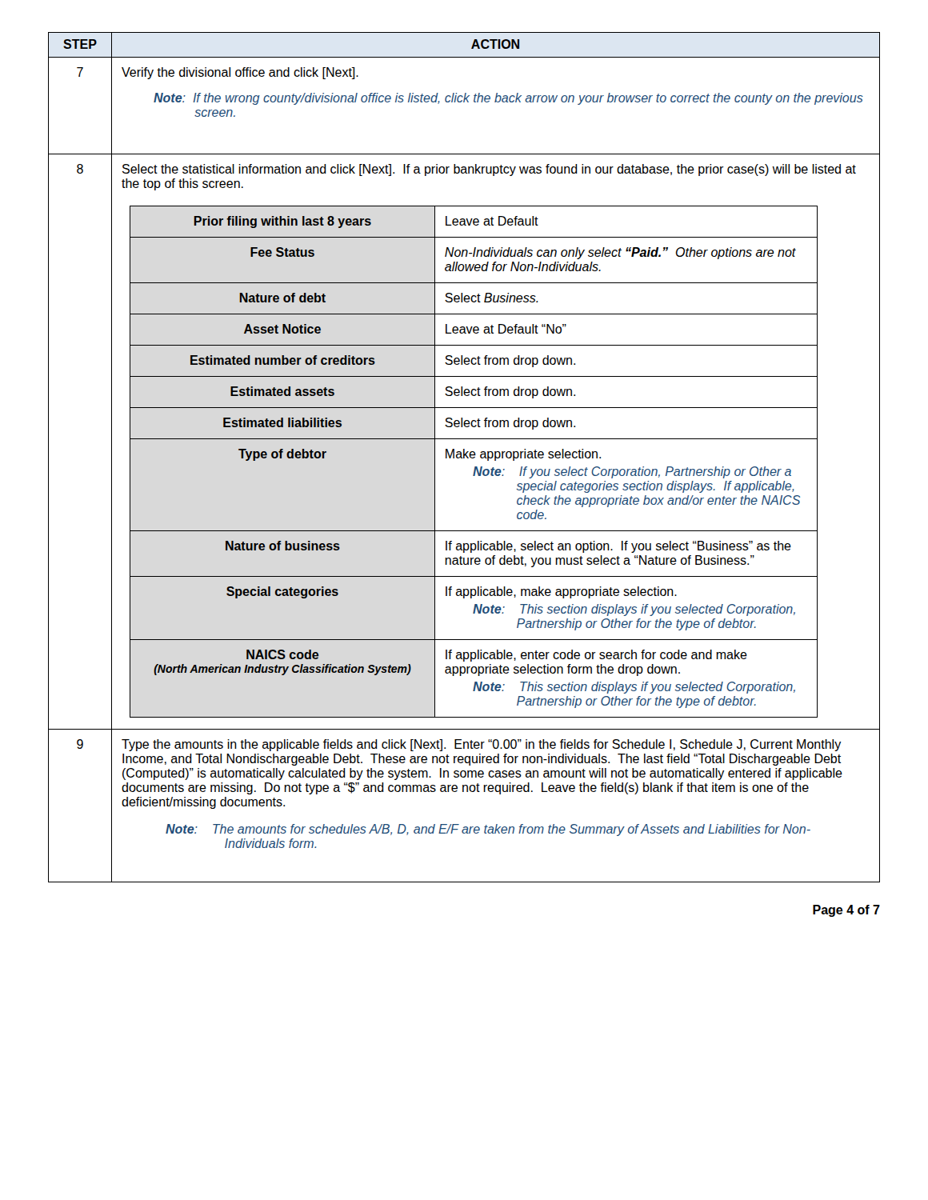| STEP | ACTION |
| --- | --- |
| 7 | Verify the divisional office and click [Next]. Note : If the wrong county/divisional office is listed, click the back arrow on your browser to correct the county on the previous screen. |
| 8 | Select the statistical information and click [Next]. If a prior bankruptcy was found in our database, the prior case(s) will be listed at the top of this screen. / Prior filing within last 8 years / Leave at Default / / Fee Status / Non-Individuals can only select “Paid.” Other options are not allowed for Non-Individuals. / / Nature of debt / Select Business. / / Asset Notice / Leave at Default “No” / / Estimated number of creditors / Select from drop down. / / Estimated assets / Select from drop down. / / Estimated liabilities / Select from drop down. / / Type of debtor / Make appropriate selection. Note : If you select Corporation, Partnership or Other a special categories section displays. If applicable, check the appropriate box and/or enter the NAICS code. / / Nature of business / If applicable, select an option. If you select “Business” as the nature of debt, you must select a “Nature of Business.” / / Special categories / If applicable, make appropriate selection. Note : This section displays if you selected Corporation, Partnership or Other for the type of debtor. / / NAICS code (North American Industry Classification System) / If applicable, enter code or search for code and make appropriate selection form the drop down. Note : This section displays if you selected Corporation, Partnership or Other for the type of debtor. / |
| 9 | Type the amounts in the applicable fields and click [Next]. Enter “0.00” in the fields for Schedule I, Schedule J, Current Monthly Income, and Total Nondischargeable Debt. These are not required for non-individuals. The last field “Total Dischargeable Debt (Computed)” is automatically calculated by the system. In some cases an amount will not be automatically entered if applicable documents are missing. Do not type a “$” and commas are not required. Leave the field(s) blank if that item is one of the deficient/missing documents. Note : The amounts for schedules A/B, D, and E/F are taken from the Summary of Assets and Liabilities for Non-Individuals form. |
Page 4 of 7